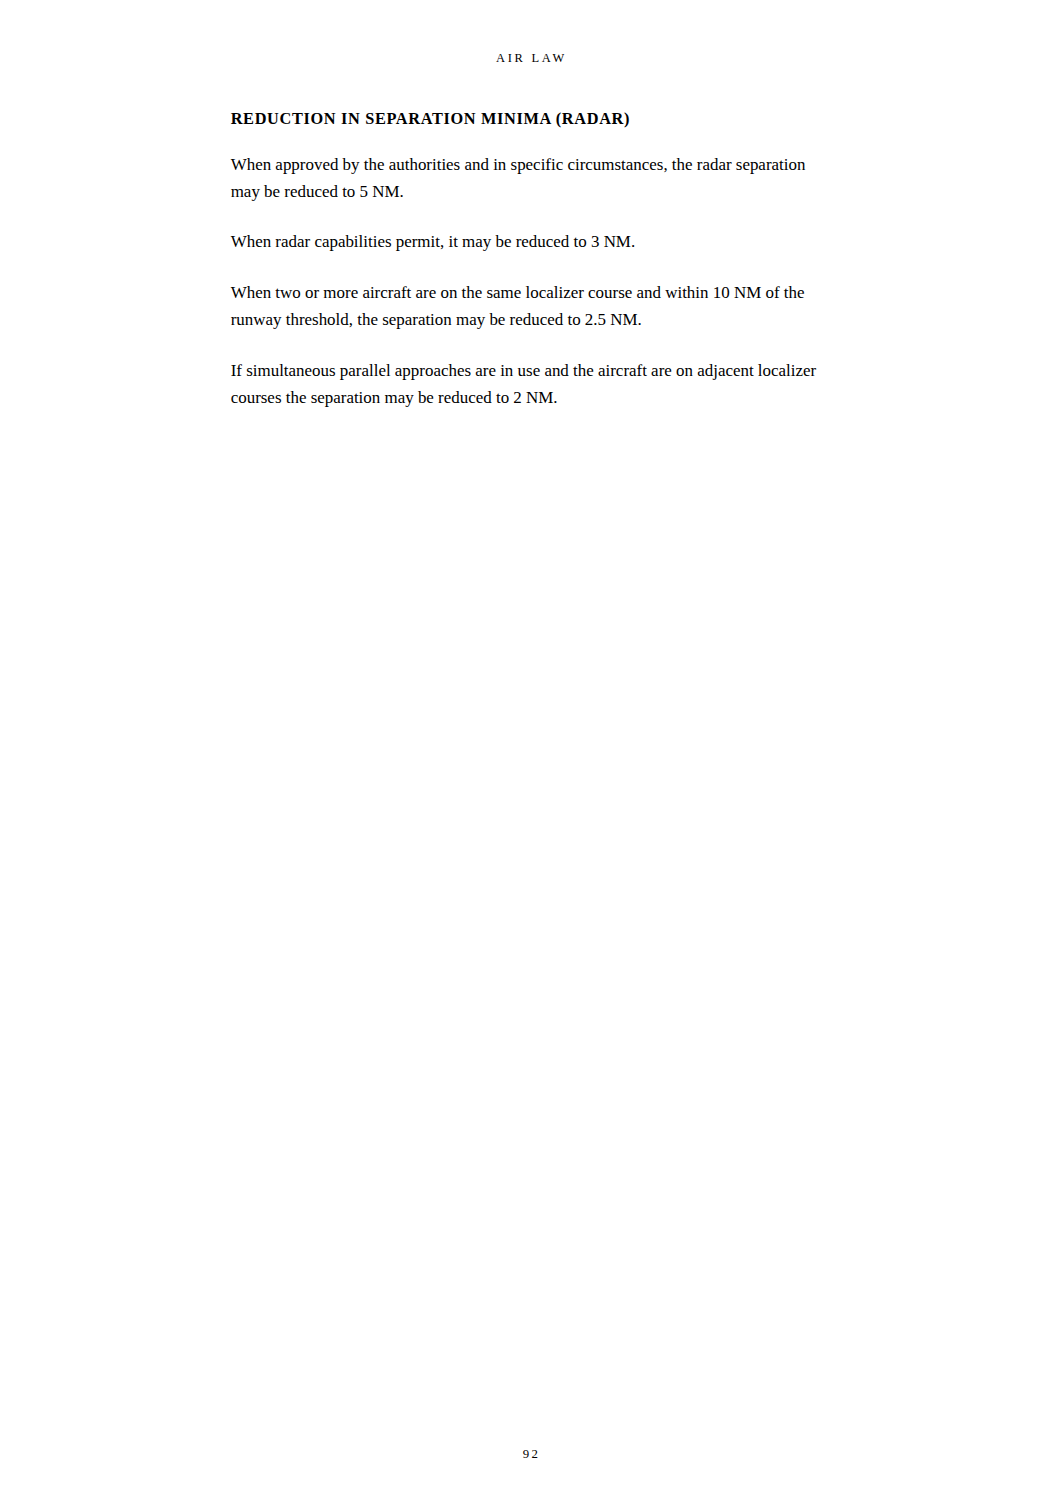Air Law
Reduction in Separation Minima (Radar)
When approved by the authorities and in specific circumstances, the radar separation may be reduced to 5 NM.
When radar capabilities permit, it may be reduced to 3 NM.
When two or more aircraft are on the same localizer course and within 10 NM of the runway threshold, the separation may be reduced to 2.5 NM.
If simultaneous parallel approaches are in use and the aircraft are on adjacent localizer courses the separation may be reduced to 2 NM.
92